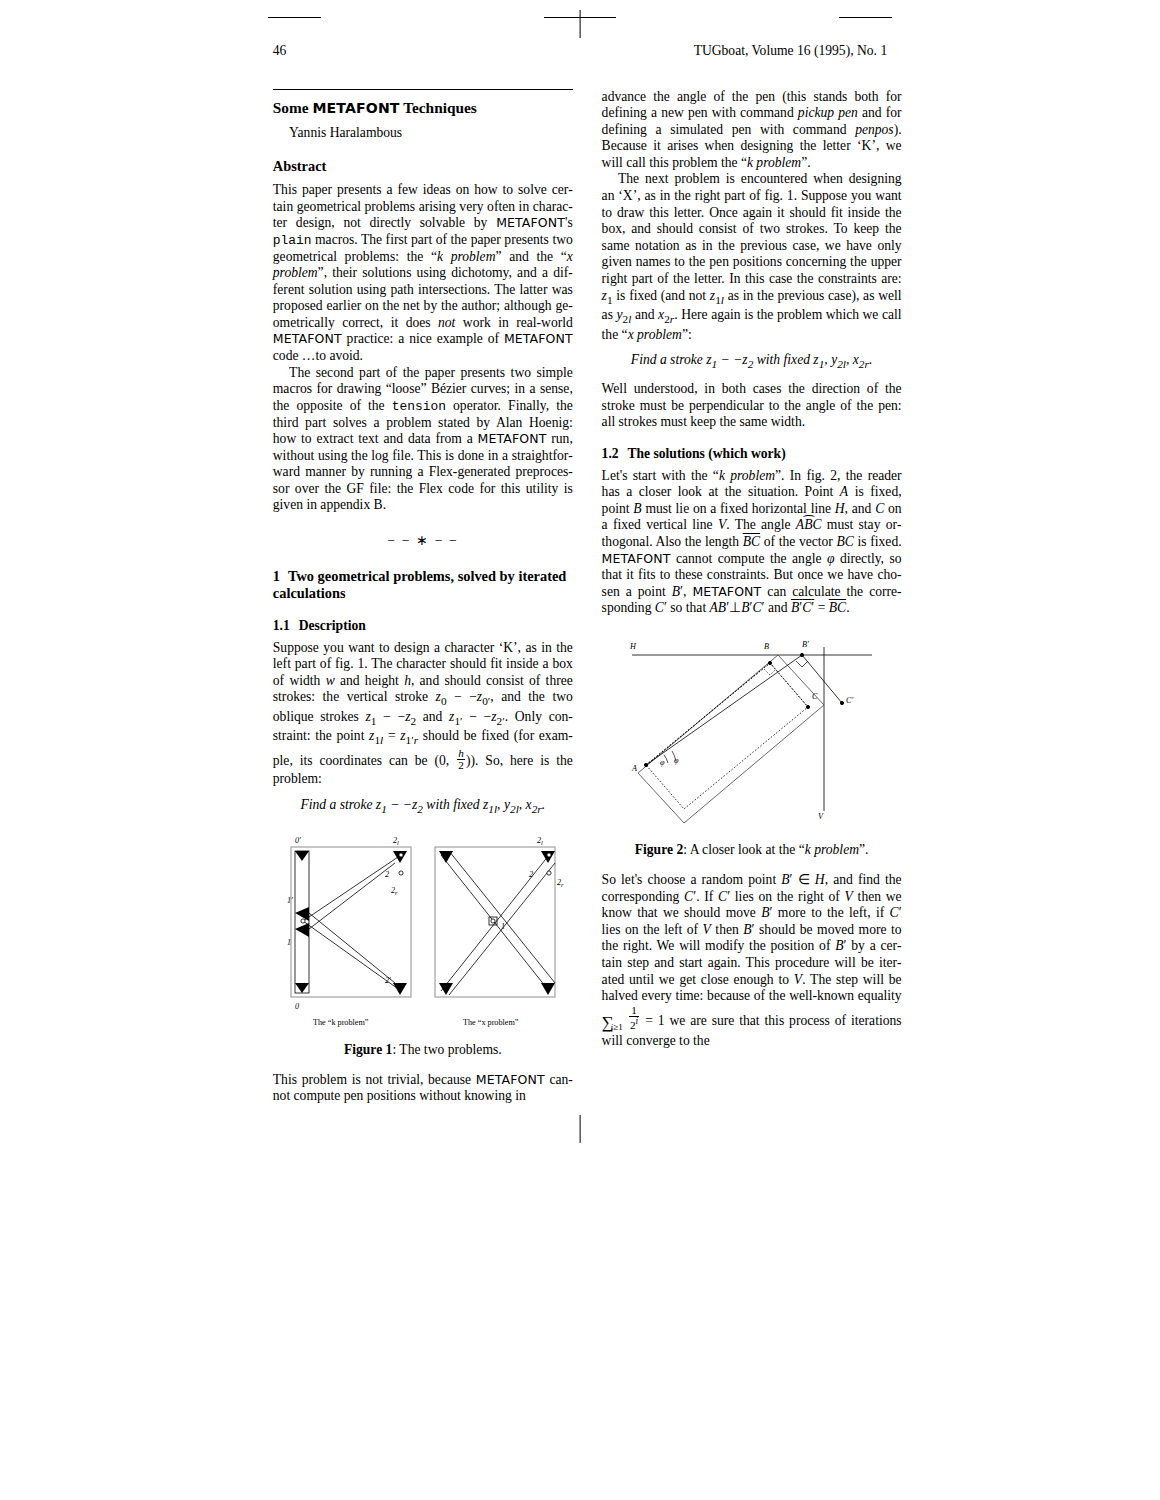46 TUGboat, Volume 16 (1995), No. 1
Some METAFONT Techniques
Yannis Haralambous
Abstract
This paper presents a few ideas on how to solve certain geometrical problems arising very often in character design, not directly solvable by METAFONT's plain macros. The first part of the paper presents two geometrical problems: the “k problem” and the “x problem”, their solutions using dichotomy, and a different solution using path intersections. The latter was proposed earlier on the net by the author; although geometrically correct, it does not work in real-world METAFONT practice: a nice example of METAFONT code …to avoid.
The second part of the paper presents two simple macros for drawing “loose” Bézier curves; in a sense, the opposite of the tension operator. Finally, the third part solves a problem stated by Alan Hoenig: how to extract text and data from a METAFONT run, without using the log file. This is done in a straightforward manner by running a Flex-generated preprocessor over the GF file: the Flex code for this utility is given in appendix B.
− − ∗ − −
1 Two geometrical problems, solved by iterated calculations
1.1 Description
Suppose you want to design a character ‘K’, as in the left part of fig. 1. The character should fit inside a box of width w and height h, and should consist of three strokes: the vertical stroke z0 − −z0′, and the two oblique strokes z1 − −z2 and z1′ − −z2′. Only constraint: the point z1l = z1′r should be fixed (for example, its coordinates can be (0, h 2)). So, here is the problem:
Find a stroke z1 − −z2 with fixed z1l, y2l, x2r.
0′ 2l 2 2r 1′ 1 0 2′ 2l 2 2r 1 The “k problem” The “x problem”
Figure 1: The two problems.
This problem is not trivial, because METAFONT cannot compute pen positions without knowing in
advance the angle of the pen (this stands both for defining a new pen with command pickup pen and for defining a simulated pen with command penpos). Because it arises when designing the letter ‘K’, we will call this problem the “k problem”.
The next problem is encountered when designing an ‘X’, as in the right part of fig. 1. Suppose you want to draw this letter. Once again it should fit inside the box, and should consist of two strokes. To keep the same notation as in the previous case, we have only given names to the pen positions concerning the upper right part of the letter. In this case the constraints are: z1 is fixed (and not z1l as in the previous case), as well as y2l and x2r. Here again is the problem which we call the “x problem”:
Find a stroke z1 − −z2 with fixed z1, y2l, x2r.
Well understood, in both cases the direction of the stroke must be perpendicular to the angle of the pen: all strokes must keep the same width.
1.2 The solutions (which work)
Let's start with the “k problem”. In fig. 2, the reader has a closer look at the situation. Point A is fixed, point B must lie on a fixed horizontal line H, and C on a fixed vertical line V. The angle ABC must stay orthogonal. Also the length BC of the vector BC is fixed. METAFONT cannot compute the angle φ directly, so that it fits to these constraints. But once we have chosen a point B′, METAFONT can calculate the corresponding C′ so that AB′⊥B′C′ and B′C′ = BC.
H B B′ C C′ A φ φ V
Figure 2: A closer look at the “k problem”.
So let's choose a random point B′ ∈ H, and find the corresponding C′. If C′ lies on the right of V then we know that we should move B′ more to the left, if C′ lies on the left of V then B′ should be moved more to the right. We will modify the position of B′ by a certain step and start again. This procedure will be iterated until we get close enough to V. The step will be halved every time: because of the well-known equality ∑i≥1 12i = 1 we are sure that this process of iterations will converge to the